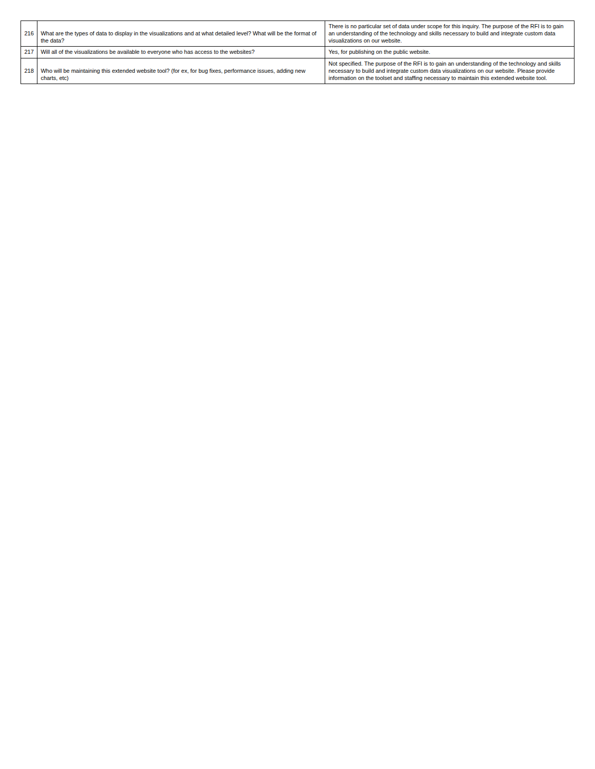| 216 | What are the types of data to display in the visualizations and at what detailed level? What will be the format of the data? | There is no particular set of data under scope for this inquiry. The purpose of the RFI is to gain an understanding of the technology and skills necessary to build and integrate custom data visualizations on our website. |
| 217 | Will all of the visualizations be available to everyone who has access to the websites? | Yes, for publishing on the public website. |
| 218 | Who will be maintaining this extended website tool? (for ex, for bug fixes, performance issues, adding new charts, etc) | Not specified. The purpose of the RFI is to gain an understanding of the technology and skills necessary to build and integrate custom data visualizations on our website. Please provide information on the toolset and staffing necessary to maintain this extended website tool. |